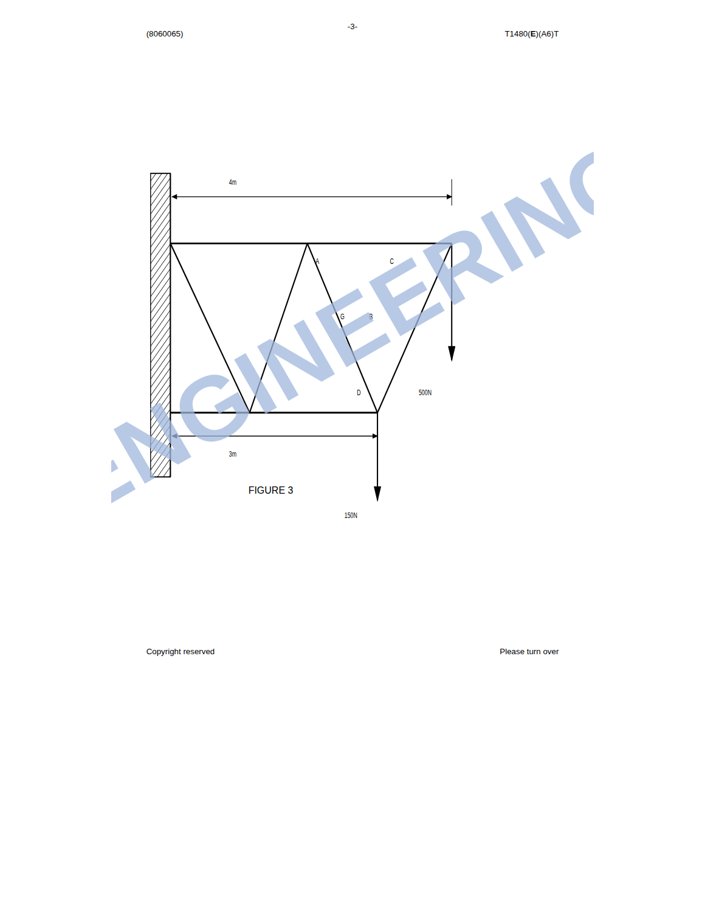(8060065) -3- T1480(E)(A6)T
4m 3m A C G B D 500N 150N
FIGURE 3
ENGINEERING
Copyright reserved Please turn over